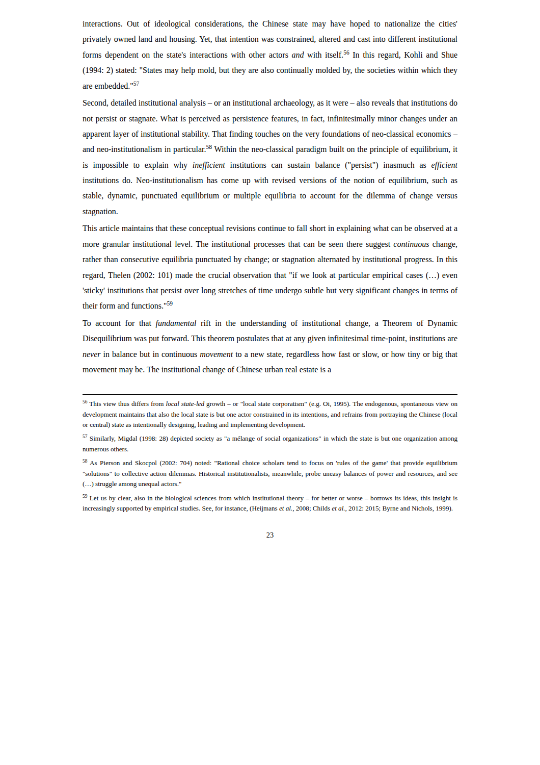interactions. Out of ideological considerations, the Chinese state may have hoped to nationalize the cities' privately owned land and housing. Yet, that intention was constrained, altered and cast into different institutional forms dependent on the state's interactions with other actors and with itself.56 In this regard, Kohli and Shue (1994: 2) stated: "States may help mold, but they are also continually molded by, the societies within which they are embedded."57
Second, detailed institutional analysis – or an institutional archaeology, as it were – also reveals that institutions do not persist or stagnate. What is perceived as persistence features, in fact, infinitesimally minor changes under an apparent layer of institutional stability. That finding touches on the very foundations of neo-classical economics – and neo-institutionalism in particular.58 Within the neo-classical paradigm built on the principle of equilibrium, it is impossible to explain why inefficient institutions can sustain balance ("persist") inasmuch as efficient institutions do. Neo-institutionalism has come up with revised versions of the notion of equilibrium, such as stable, dynamic, punctuated equilibrium or multiple equilibria to account for the dilemma of change versus stagnation.
This article maintains that these conceptual revisions continue to fall short in explaining what can be observed at a more granular institutional level. The institutional processes that can be seen there suggest continuous change, rather than consecutive equilibria punctuated by change; or stagnation alternated by institutional progress. In this regard, Thelen (2002: 101) made the crucial observation that "if we look at particular empirical cases (…) even 'sticky' institutions that persist over long stretches of time undergo subtle but very significant changes in terms of their form and functions."59
To account for that fundamental rift in the understanding of institutional change, a Theorem of Dynamic Disequilibrium was put forward. This theorem postulates that at any given infinitesimal time-point, institutions are never in balance but in continuous movement to a new state, regardless how fast or slow, or how tiny or big that movement may be. The institutional change of Chinese urban real estate is a
56 This view thus differs from local state-led growth – or "local state corporatism" (e.g. Oi, 1995). The endogenous, spontaneous view on development maintains that also the local state is but one actor constrained in its intentions, and refrains from portraying the Chinese (local or central) state as intentionally designing, leading and implementing development.
57 Similarly, Migdal (1998: 28) depicted society as "a mélange of social organizations" in which the state is but one organization among numerous others.
58 As Pierson and Skocpol (2002: 704) noted: "Rational choice scholars tend to focus on 'rules of the game' that provide equilibrium "solutions" to collective action dilemmas. Historical institutionalists, meanwhile, probe uneasy balances of power and resources, and see (…) struggle among unequal actors."
59 Let us by clear, also in the biological sciences from which institutional theory – for better or worse – borrows its ideas, this insight is increasingly supported by empirical studies. See, for instance, (Heijmans et al., 2008; Childs et al., 2012: 2015; Byrne and Nichols, 1999).
23